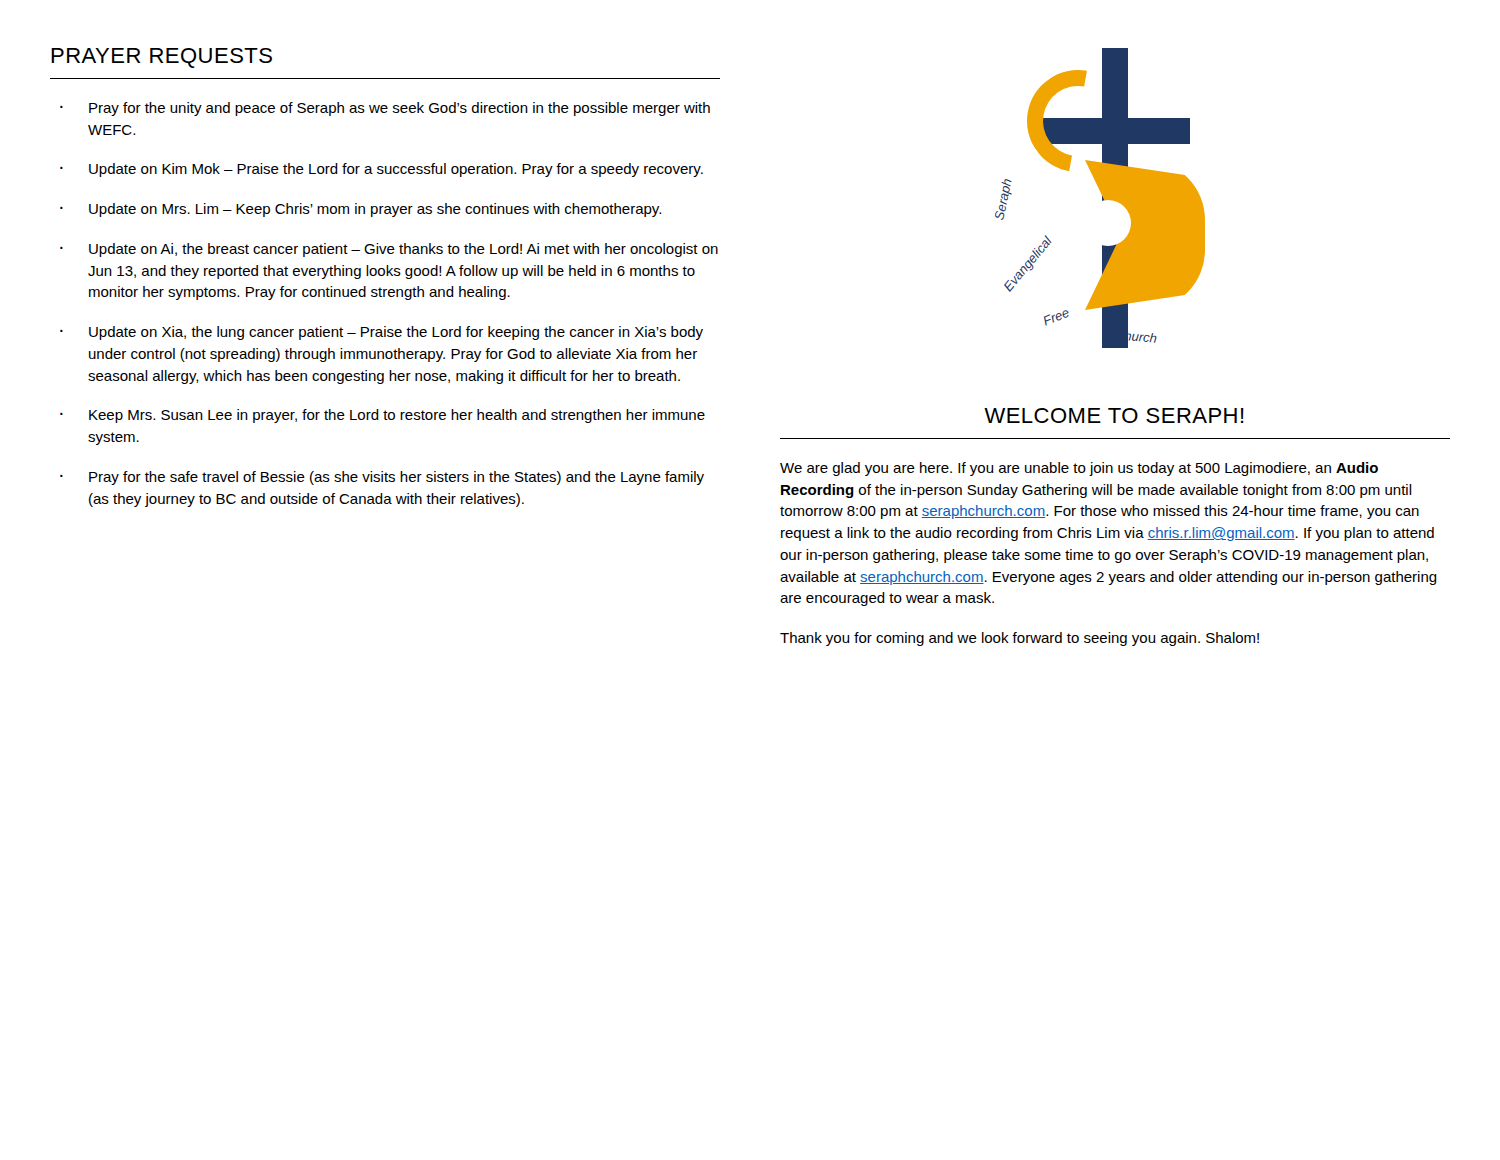PRAYER REQUESTS
Pray for the unity and peace of Seraph as we seek God’s direction in the possible merger with WEFC.
Update on Kim Mok – Praise the Lord for a successful operation. Pray for a speedy recovery.
Update on Mrs. Lim – Keep Chris’ mom in prayer as she continues with chemotherapy.
Update on Ai, the breast cancer patient – Give thanks to the Lord! Ai met with her oncologist on Jun 13, and they reported that everything looks good! A follow up will be held in 6 months to monitor her symptoms. Pray for continued strength and healing.
Update on Xia, the lung cancer patient – Praise the Lord for keeping the cancer in Xia’s body under control (not spreading) through immunotherapy. Pray for God to alleviate Xia from her seasonal allergy, which has been congesting her nose, making it difficult for her to breath.
Keep Mrs. Susan Lee in prayer, for the Lord to restore her health and strengthen her immune system.
Pray for the safe travel of Bessie (as she visits her sisters in the States) and the Layne family (as they journey to BC and outside of Canada with their relatives).
Seraph Evangelical Free Church
WELCOME TO SERAPH!
We are glad you are here. If you are unable to join us today at 500 Lagimodiere, an Audio Recording of the in-person Sunday Gathering will be made available tonight from 8:00 pm until tomorrow 8:00 pm at seraphchurch.com. For those who missed this 24-hour time frame, you can request a link to the audio recording from Chris Lim via chris.r.lim@gmail.com. If you plan to attend our in-person gathering, please take some time to go over Seraph’s COVID-19 management plan, available at seraphchurch.com. Everyone ages 2 years and older attending our in-person gathering are encouraged to wear a mask.
Thank you for coming and we look forward to seeing you again. Shalom!